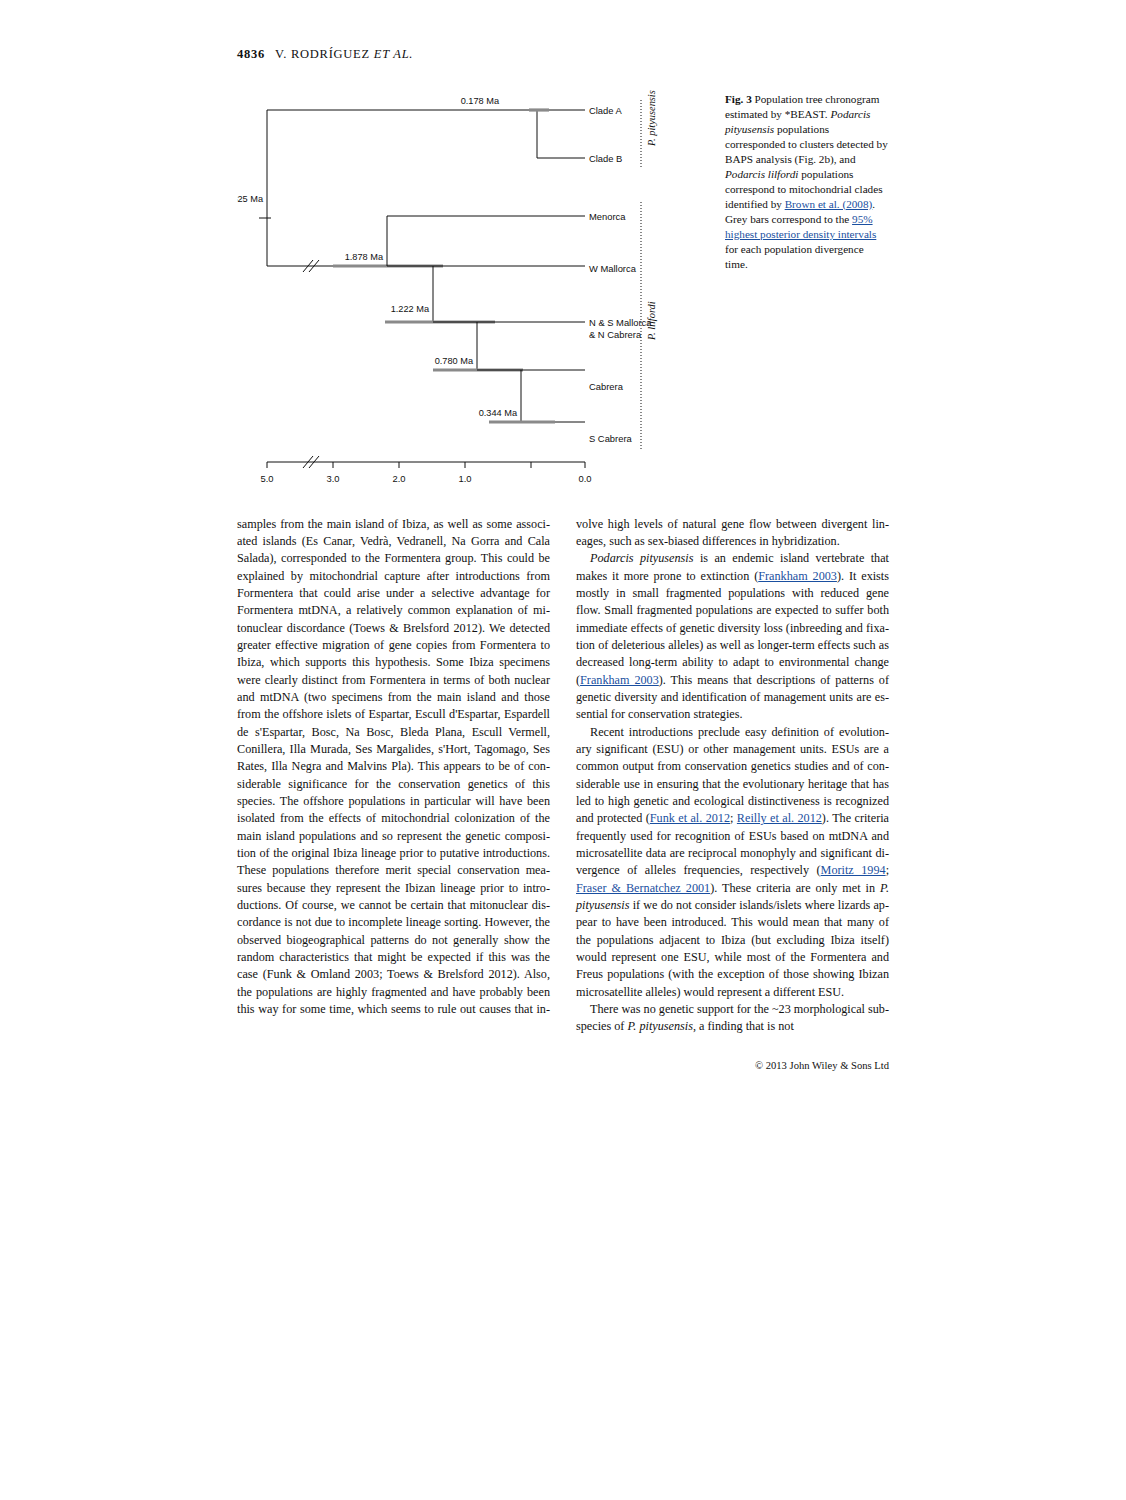4836 V. RODRÍGUEZ ET AL.
Clade A Clade B Menorca W Mallorca N & S Mallorca & N Cabrera Cabrera S Cabrera 0.178 Ma 5.325 Ma 1.878 Ma 1.222 Ma 0.780 Ma 0.344 Ma P. pityusensis P. lilfordi 5.0 3.0 2.0 1.0 0.0
Fig. 3 Population tree chronogram estimated by *BEAST. Podarcis pityusensis populations corresponded to clusters detected by BAPS analysis (Fig. 2b), and Podarcis lilfordi populations correspond to mitochondrial clades identified by Brown et al. (2008). Grey bars correspond to the 95% highest posterior density intervals for each population divergence time.
samples from the main island of Ibiza, as well as some associated islands (Es Canar, Vedrà, Vedranell, Na Gorra and Cala Salada), corresponded to the Formentera group. This could be explained by mitochondrial capture after introductions from Formentera that could arise under a selective advantage for Formentera mtDNA, a relatively common explanation of mitonuclear discordance (Toews & Brelsford 2012). We detected greater effective migration of gene copies from Formentera to Ibiza, which supports this hypothesis. Some Ibiza specimens were clearly distinct from Formentera in terms of both nuclear and mtDNA (two specimens from the main island and those from the offshore islets of Espartar, Escull d'Espartar, Espardell de s'Espartar, Bosc, Na Bosc, Bleda Plana, Escull Vermell, Conillera, Illa Murada, Ses Margalides, s'Hort, Tagomago, Ses Rates, Illa Negra and Malvins Pla). This appears to be of considerable significance for the conservation genetics of this species. The offshore populations in particular will have been isolated from the effects of mitochondrial colonization of the main island populations and so represent the genetic composition of the original Ibiza lineage prior to putative introductions. These populations therefore merit special conservation measures because they represent the Ibizan lineage prior to introductions. Of course, we cannot be certain that mitonuclear discordance is not due to incomplete lineage sorting. However, the observed biogeographical patterns do not generally show the random characteristics that might be expected if this was the case (Funk & Omland 2003; Toews & Brelsford 2012). Also, the populations are highly fragmented and have probably been this way for some time, which seems to rule out causes that involve high levels of natural gene flow between divergent lineages, such as sex-biased differences in hybridization.
Podarcis pityusensis is an endemic island vertebrate that makes it more prone to extinction (Frankham 2003). It exists mostly in small fragmented populations with reduced gene flow. Small fragmented populations are expected to suffer both immediate effects of genetic diversity loss (inbreeding and fixation of deleterious alleles) as well as longer-term effects such as decreased long-term ability to adapt to environmental change (Frankham 2003). This means that descriptions of patterns of genetic diversity and identification of management units are essential for conservation strategies.
Recent introductions preclude easy definition of evolutionary significant (ESU) or other management units. ESUs are a common output from conservation genetics studies and of considerable use in ensuring that the evolutionary heritage that has led to high genetic and ecological distinctiveness is recognized and protected (Funk et al. 2012; Reilly et al. 2012). The criteria frequently used for recognition of ESUs based on mtDNA and microsatellite data are reciprocal monophyly and significant divergence of alleles frequencies, respectively (Moritz 1994; Fraser & Bernatchez 2001). These criteria are only met in P. pityusensis if we do not consider islands/islets where lizards appear to have been introduced. This would mean that many of the populations adjacent to Ibiza (but excluding Ibiza itself) would represent one ESU, while most of the Formentera and Freus populations (with the exception of those showing Ibizan microsatellite alleles) would represent a different ESU.
There was no genetic support for the ~23 morphological subspecies of P. pityusensis, a finding that is not
© 2013 John Wiley & Sons Ltd